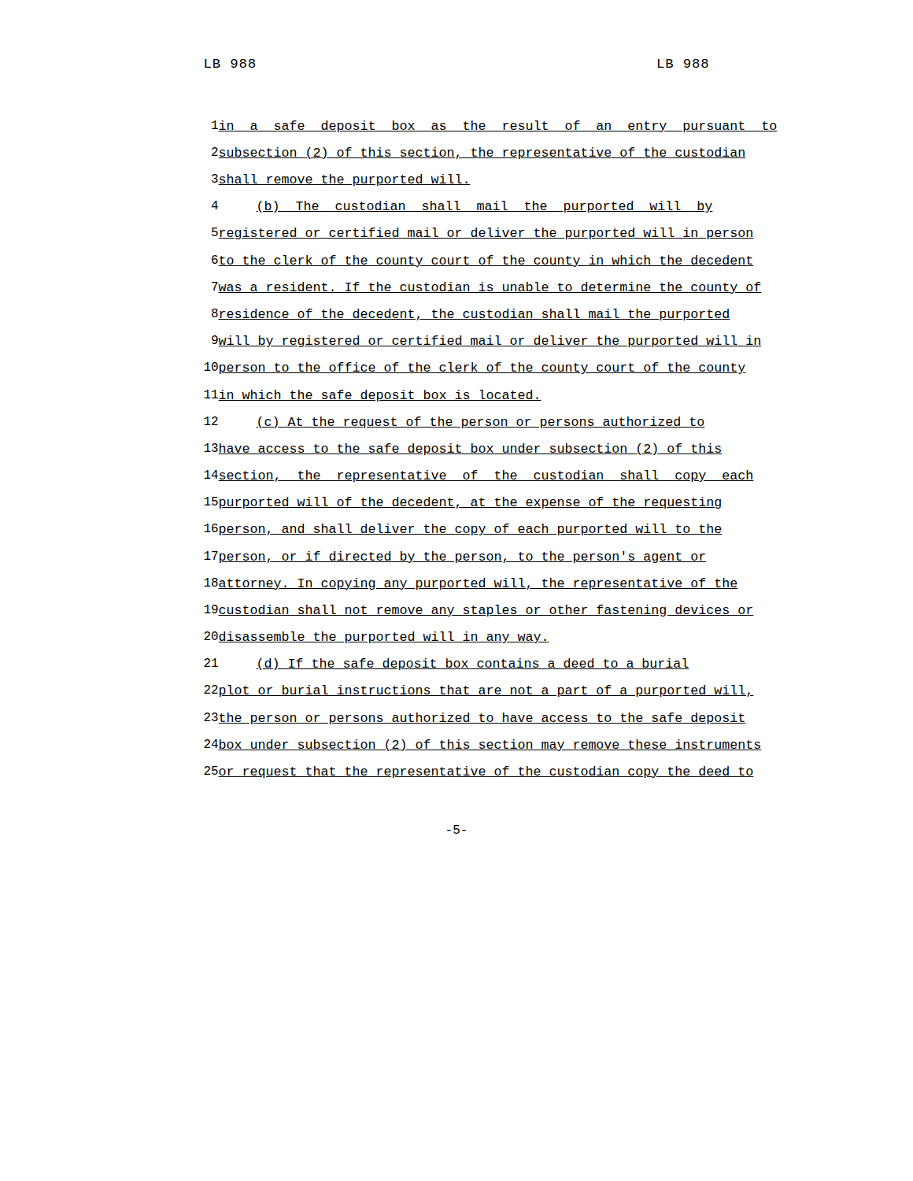LB 988 LB 988
| 1 | in a safe deposit box as the result of an entry pursuant to |
| 2 | subsection (2) of this section, the representative of the custodian |
| 3 | shall remove the purported will. |
| 4 | (b) The custodian shall mail the purported will by |
| 5 | registered or certified mail or deliver the purported will in person |
| 6 | to the clerk of the county court of the county in which the decedent |
| 7 | was a resident. If the custodian is unable to determine the county of |
| 8 | residence of the decedent, the custodian shall mail the purported |
| 9 | will by registered or certified mail or deliver the purported will in |
| 10 | person to the office of the clerk of the county court of the county |
| 11 | in which the safe deposit box is located. |
| 12 | (c) At the request of the person or persons authorized to |
| 13 | have access to the safe deposit box under subsection (2) of this |
| 14 | section, the representative of the custodian shall copy each |
| 15 | purported will of the decedent, at the expense of the requesting |
| 16 | person, and shall deliver the copy of each purported will to the |
| 17 | person, or if directed by the person, to the person's agent or |
| 18 | attorney. In copying any purported will, the representative of the |
| 19 | custodian shall not remove any staples or other fastening devices or |
| 20 | disassemble the purported will in any way. |
| 21 | (d) If the safe deposit box contains a deed to a burial |
| 22 | plot or burial instructions that are not a part of a purported will, |
| 23 | the person or persons authorized to have access to the safe deposit |
| 24 | box under subsection (2) of this section may remove these instruments |
| 25 | or request that the representative of the custodian copy the deed to |
-5-